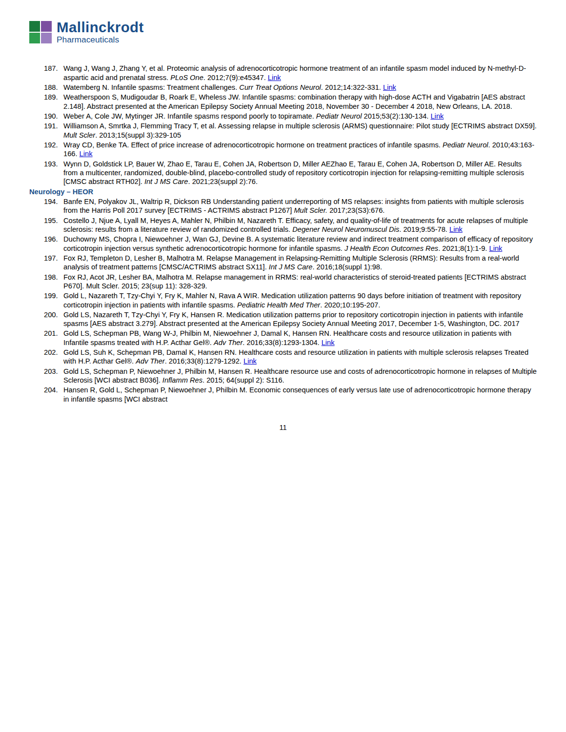Mallinckrodt
Pharmaceuticals
187. Wang J, Wang J, Zhang Y, et al. Proteomic analysis of adrenocorticotropic hormone treatment of an infantile spasm model induced by N-methyl-D-aspartic acid and prenatal stress. PLoS One. 2012;7(9):e45347. Link
188. Watemberg N. Infantile spasms: Treatment challenges. Curr Treat Options Neurol. 2012;14:322-331. Link
189. Weatherspoon S, Mudigoudar B, Roark E, Wheless JW. Infantile spasms: combination therapy with high-dose ACTH and Vigabatrin [AES abstract 2.148]. Abstract presented at the American Epilepsy Society Annual Meeting 2018, November 30 - December 4 2018, New Orleans, LA. 2018.
190. Weber A, Cole JW, Mytinger JR. Infantile spasms respond poorly to topiramate. Pediatr Neurol 2015;53(2):130-134. Link
191. Williamson A, Smrtka J, Flemming Tracy T, et al. Assessing relapse in multiple sclerosis (ARMS) questionnaire: Pilot study [ECTRIMS abstract DX59]. Mult Scler. 2013;15(suppl 3):329-105
192. Wray CD, Benke TA. Effect of price increase of adrenocorticotropic hormone on treatment practices of infantile spasms. Pediatr Neurol. 2010;43:163-166. Link
193. Wynn D, Goldstick LP, Bauer W, Zhao E, Tarau E, Cohen JA, Robertson D, Miller AEZhao E, Tarau E, Cohen JA, Robertson D, Miller AE. Results from a multicenter, randomized, double-blind, placebo-controlled study of repository corticotropin injection for relapsing-remitting multiple sclerosis [CMSC abstract RTH02]. Int J MS Care. 2021;23(suppl 2):76.
Neurology – HEOR
194. Banfe EN, Polyakov JL, Waltrip R, Dickson RB Understanding patient underreporting of MS relapses: insights from patients with multiple sclerosis from the Harris Poll 2017 survey [ECTRIMS - ACTRIMS abstract P1267] Mult Scler. 2017;23(S3):676.
195. Costello J, Njue A, Lyall M, Heyes A, Mahler N, Philbin M, Nazareth T. Efficacy, safety, and quality-of-life of treatments for acute relapses of multiple sclerosis: results from a literature review of randomized controlled trials. Degener Neurol Neuromuscul Dis. 2019;9:55-78. Link
196. Duchowny MS, Chopra I, Niewoehner J, Wan GJ, Devine B. A systematic literature review and indirect treatment comparison of efficacy of repository corticotropin injection versus synthetic adrenocorticotropic hormone for infantile spasms. J Health Econ Outcomes Res. 2021;8(1):1-9. Link
197. Fox RJ, Templeton D, Lesher B, Malhotra M. Relapse Management in Relapsing-Remitting Multiple Sclerosis (RRMS): Results from a real-world analysis of treatment patterns [CMSC/ACTRIMS abstract SX11]. Int J MS Care. 2016;18(suppl 1):98.
198. Fox RJ, Acot JR, Lesher BA, Malhotra M. Relapse management in RRMS: real-world characteristics of steroid-treated patients [ECTRIMS abstract P670]. Mult Scler. 2015; 23(sup 11): 328-329.
199. Gold L, Nazareth T, Tzy-Chyi Y, Fry K, Mahler N, Rava A WIR. Medication utilization patterns 90 days before initiation of treatment with repository corticotropin injection in patients with infantile spasms. Pediatric Health Med Ther. 2020;10:195-207.
200. Gold LS, Nazareth T, Tzy-Chyi Y, Fry K, Hansen R. Medication utilization patterns prior to repository corticotropin injection in patients with infantile spasms [AES abstract 3.279]. Abstract presented at the American Epilepsy Society Annual Meeting 2017, December 1-5, Washington, DC. 2017
201. Gold LS, Schepman PB, Wang W-J, Philbin M, Niewoehner J, Damal K, Hansen RN. Healthcare costs and resource utilization in patients with Infantile spasms treated with H.P. Acthar Gel®. Adv Ther. 2016;33(8):1293-1304. Link
202. Gold LS, Suh K, Schepman PB, Damal K, Hansen RN. Healthcare costs and resource utilization in patients with multiple sclerosis relapses Treated with H.P. Acthar Gel®. Adv Ther. 2016;33(8):1279-1292. Link
203. Gold LS, Schepman P, Niewoehner J, Philbin M, Hansen R. Healthcare resource use and costs of adrenocorticotropic hormone in relapses of Multiple Sclerosis [WCI abstract B036]. Inflamm Res. 2015; 64(suppl 2): S116.
204. Hansen R, Gold L, Schepman P, Niewoehner J, Philbin M. Economic consequences of early versus late use of adrenocorticotropic hormone therapy in infantile spasms [WCI abstract
11